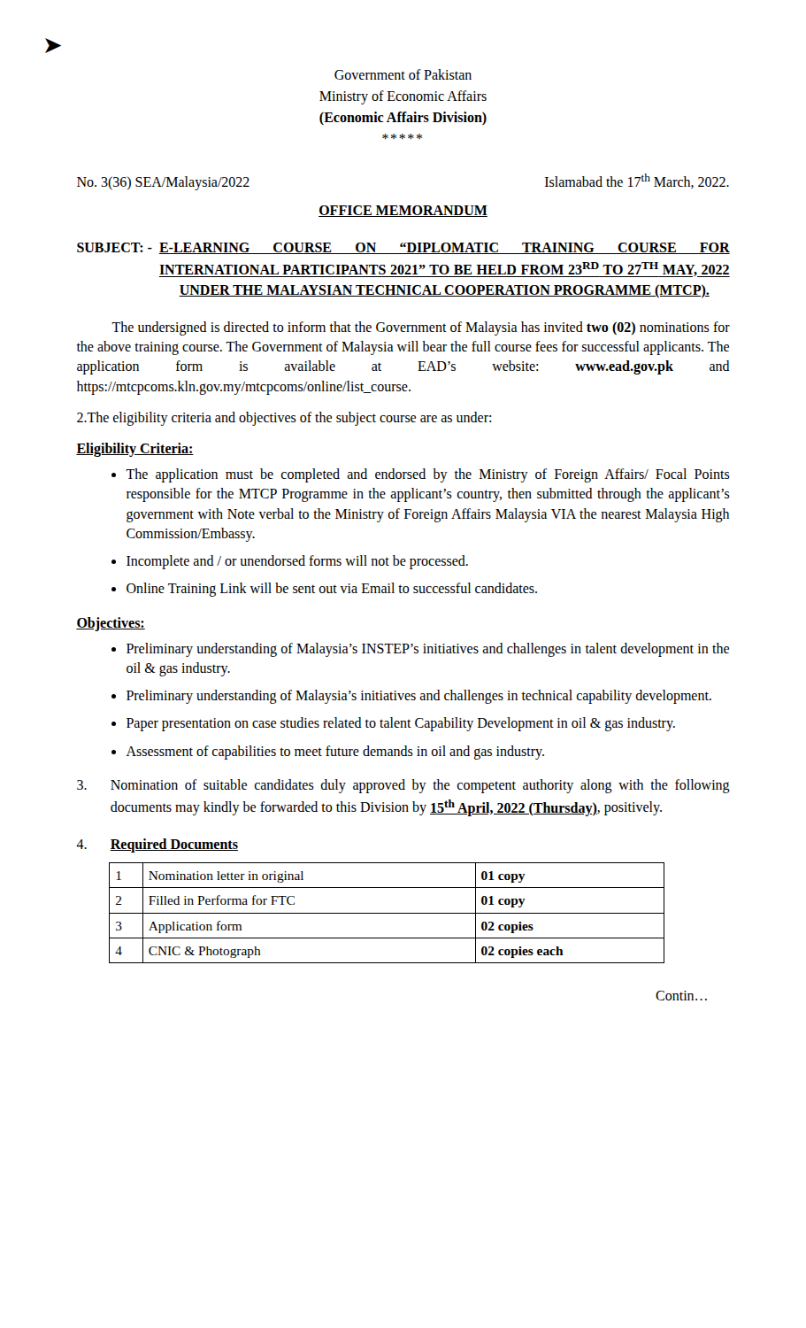➤
Government of Pakistan
Ministry of Economic Affairs
(Economic Affairs Division)
*****
No. 3(36) SEA/Malaysia/2022 Islamabad the 17th March, 2022.
OFFICE MEMORANDUM
SUBJECT: - E-LEARNING COURSE ON “DIPLOMATIC TRAINING COURSE FOR INTERNATIONAL PARTICIPANTS 2021” TO BE HELD FROM 23RD TO 27TH MAY, 2022 UNDER THE MALAYSIAN TECHNICAL COOPERATION PROGRAMME (MTCP).
The undersigned is directed to inform that the Government of Malaysia has invited two (02) nominations for the above training course. The Government of Malaysia will bear the full course fees for successful applicants. The application form is available at EAD’s website: www.ead.gov.pk and https://mtcpcoms.kln.gov.my/mtcpcoms/online/list_course.
2.The eligibility criteria and objectives of the subject course are as under:
Eligibility Criteria:
The application must be completed and endorsed by the Ministry of Foreign Affairs/ Focal Points responsible for the MTCP Programme in the applicant’s country, then submitted through the applicant’s government with Note verbal to the Ministry of Foreign Affairs Malaysia VIA the nearest Malaysia High Commission/Embassy.
Incomplete and / or unendorsed forms will not be processed.
Online Training Link will be sent out via Email to successful candidates.
Objectives:
Preliminary understanding of Malaysia’s INSTEP’s initiatives and challenges in talent development in the oil & gas industry.
Preliminary understanding of Malaysia’s initiatives and challenges in technical capability development.
Paper presentation on case studies related to talent Capability Development in oil & gas industry.
Assessment of capabilities to meet future demands in oil and gas industry.
3. Nomination of suitable candidates duly approved by the competent authority along with the following documents may kindly be forwarded to this Division by 15th April, 2022 (Thursday), positively.
4. Required Documents
| 1 | Nomination letter in original | 01 copy |
| 2 | Filled in Performa for FTC | 01 copy |
| 3 | Application form | 02 copies |
| 4 | CNIC & Photograph | 02 copies each |
Contin…